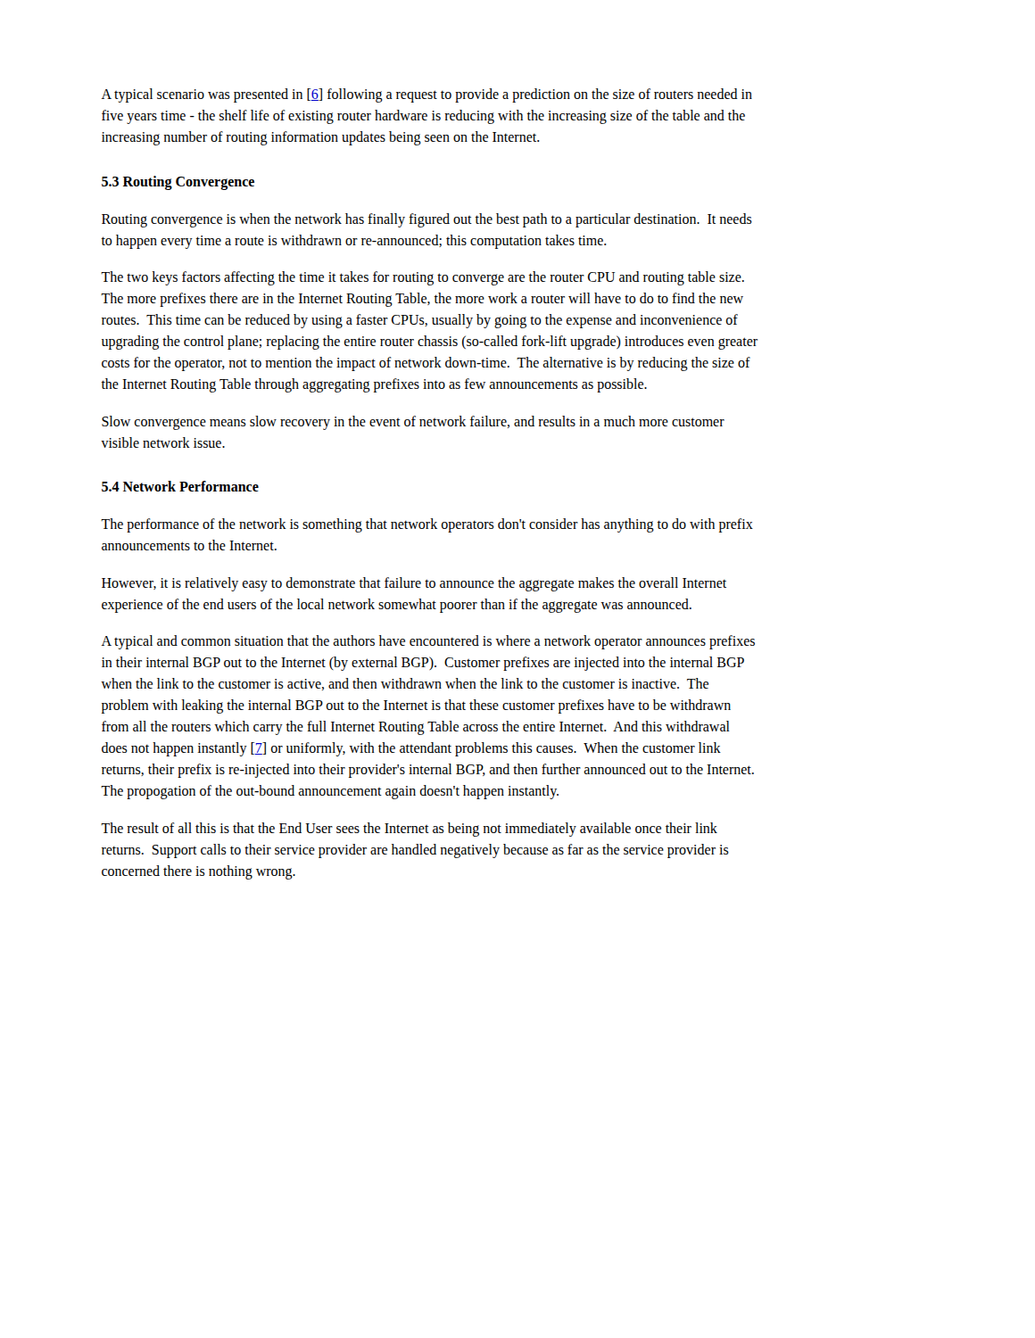A typical scenario was presented in [6] following a request to provide a prediction on the size of routers needed in five years time - the shelf life of existing router hardware is reducing with the increasing size of the table and the increasing number of routing information updates being seen on the Internet.
5.3 Routing Convergence
Routing convergence is when the network has finally figured out the best path to a particular destination. It needs to happen every time a route is withdrawn or re-announced; this computation takes time.
The two keys factors affecting the time it takes for routing to converge are the router CPU and routing table size. The more prefixes there are in the Internet Routing Table, the more work a router will have to do to find the new routes. This time can be reduced by using a faster CPUs, usually by going to the expense and inconvenience of upgrading the control plane; replacing the entire router chassis (so-called fork-lift upgrade) introduces even greater costs for the operator, not to mention the impact of network down-time. The alternative is by reducing the size of the Internet Routing Table through aggregating prefixes into as few announcements as possible.
Slow convergence means slow recovery in the event of network failure, and results in a much more customer visible network issue.
5.4 Network Performance
The performance of the network is something that network operators don't consider has anything to do with prefix announcements to the Internet.
However, it is relatively easy to demonstrate that failure to announce the aggregate makes the overall Internet experience of the end users of the local network somewhat poorer than if the aggregate was announced.
A typical and common situation that the authors have encountered is where a network operator announces prefixes in their internal BGP out to the Internet (by external BGP). Customer prefixes are injected into the internal BGP when the link to the customer is active, and then withdrawn when the link to the customer is inactive. The problem with leaking the internal BGP out to the Internet is that these customer prefixes have to be withdrawn from all the routers which carry the full Internet Routing Table across the entire Internet. And this withdrawal does not happen instantly [7] or uniformly, with the attendant problems this causes. When the customer link returns, their prefix is re-injected into their provider's internal BGP, and then further announced out to the Internet. The propogation of the out-bound announcement again doesn't happen instantly.
The result of all this is that the End User sees the Internet as being not immediately available once their link returns. Support calls to their service provider are handled negatively because as far as the service provider is concerned there is nothing wrong.